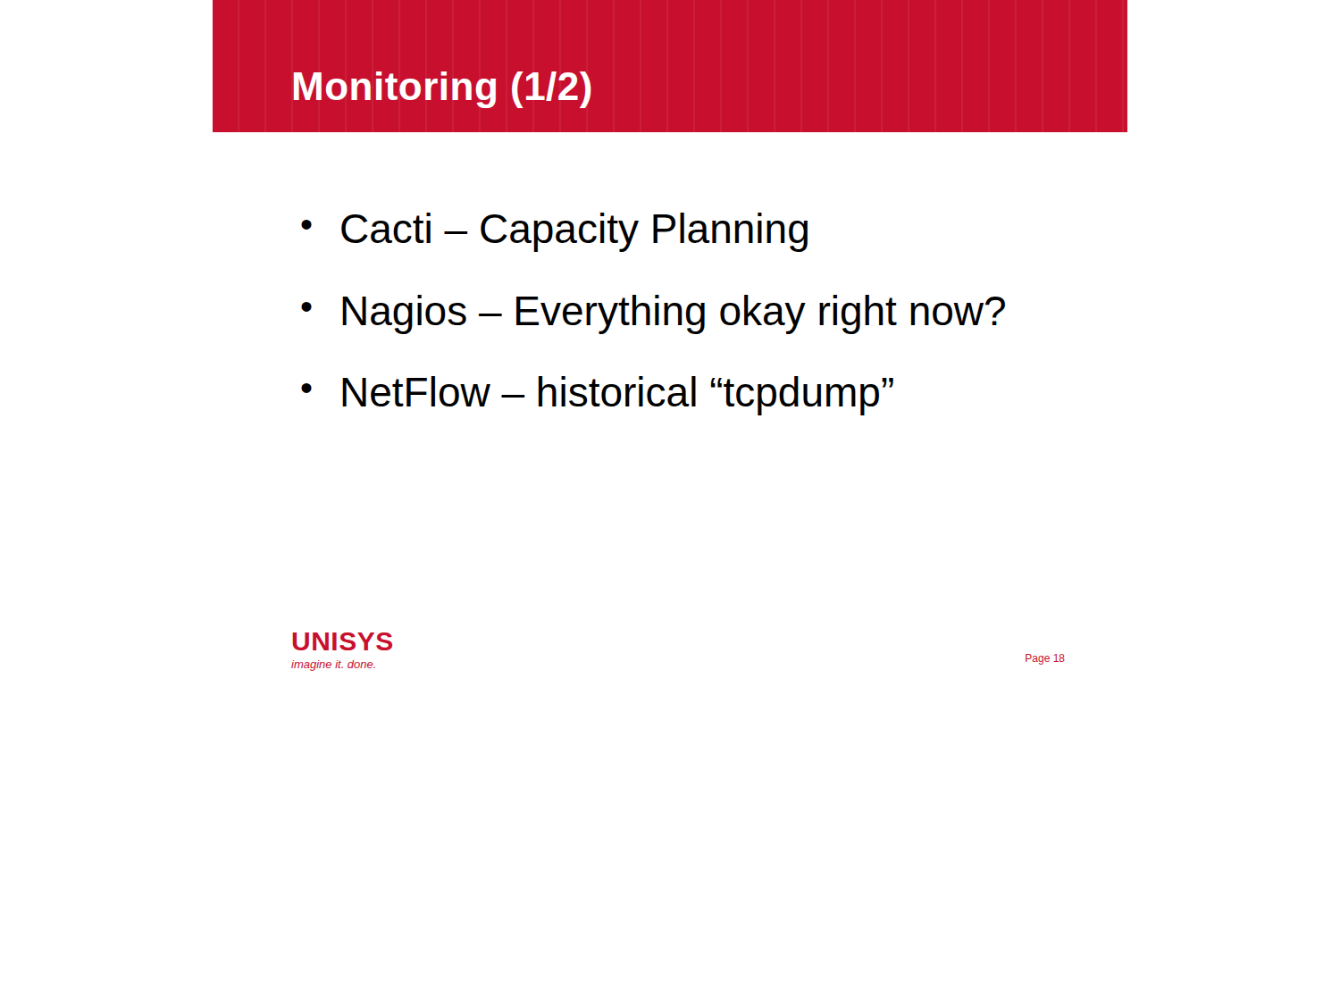Monitoring (1/2)
Cacti – Capacity Planning
Nagios – Everything okay right now?
NetFlow – historical “tcpdump”
UNISYS
imagine it. done.
Page 18